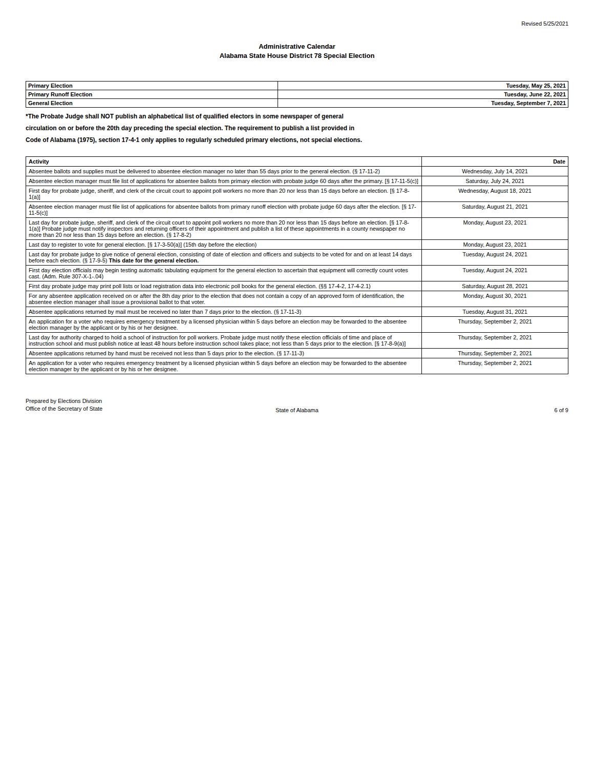Revised 5/25/2021
Administrative Calendar
Alabama State House District 78 Special Election
| Primary Election | Tuesday, May 25, 2021 |
| Primary Runoff Election | Tuesday, June 22, 2021 |
| General Election | Tuesday, September 7, 2021 |
*The Probate Judge shall NOT publish an alphabetical list of qualified electors in some newspaper of general circulation on or before the 20th day preceding the special election. The requirement to publish a list provided in Code of Alabama (1975), section 17-4-1 only applies to regularly scheduled primary elections, not special elections.
| Activity | Date |
| --- | --- |
| Absentee ballots and supplies must be delivered to absentee election manager no later than 55 days prior to the general election. (§ 17-11-2) | Wednesday, July 14, 2021 |
| Absentee election manager must file list of applications for absentee ballots from primary election with probate judge 60 days after the primary. [§ 17-11-5(c)] | Saturday, July 24, 2021 |
| First day for probate judge, sheriff, and clerk of the circuit court to appoint poll workers no more than 20 nor less than 15 days before an election. [§ 17-8-1(a)] | Wednesday, August 18, 2021 |
| Absentee election manager must file list of applications for absentee ballots from primary runoff election with probate judge 60 days after the election. [§ 17-11-5(c)] | Saturday, August 21, 2021 |
| Last day for probate judge, sheriff, and clerk of the circuit court to appoint poll workers no more than 20 nor less than 15 days before an election. [§ 17-8-1(a)] Probate judge must notify inspectors and returning officers of their appointment and publish a list of these appointments in a county newspaper no more than 20 nor less than 15 days before an election. (§ 17-8-2) | Monday, August 23, 2021 |
| Last day to register to vote for general election. [§ 17-3-50(a)] (15th day before the election) | Monday, August 23, 2021 |
| Last day for probate judge to give notice of general election, consisting of date of election and officers and subjects to be voted for and on at least 14 days before each election. (§ 17-9-5) This date for the general election. | Tuesday, August 24, 2021 |
| First day election officials may begin testing automatic tabulating equipment for the general election to ascertain that equipment will correctly count votes cast. (Adm. Rule 307-X-1-.04) | Tuesday, August 24, 2021 |
| First day probate judge may print poll lists or load registration data into electronic poll books for the general election. (§§ 17-4-2, 17-4-2.1) | Saturday, August 28, 2021 |
| For any absentee application received on or after the 8th day prior to the election that does not contain a copy of an approved form of identification, the absentee election manager shall issue a provisional ballot to that voter. | Monday, August 30, 2021 |
| Absentee applications returned by mail must be received no later than 7 days prior to the election. (§ 17-11-3) | Tuesday, August 31, 2021 |
| An application for a voter who requires emergency treatment by a licensed physician within 5 days before an election may be forwarded to the absentee election manager by the applicant or by his or her designee. | Thursday, September 2, 2021 |
| Last day for authority charged to hold a school of instruction for poll workers. Probate judge must notify these election officials of time and place of instruction school and must publish notice at least 48 hours before instruction school takes place; not less than 5 days prior to the election. [§ 17-8-9(a)] | Thursday, September 2, 2021 |
| Absentee applications returned by hand must be received not less than 5 days prior to the election. (§ 17-11-3) | Thursday, September 2, 2021 |
| An application for a voter who requires emergency treatment by a licensed physician within 5 days before an election may be forwarded to the absentee election manager by the applicant or by his or her designee. | Thursday, September 2, 2021 |
Prepared by Elections Division
Office of the Secretary of State
State of Alabama
6 of 9